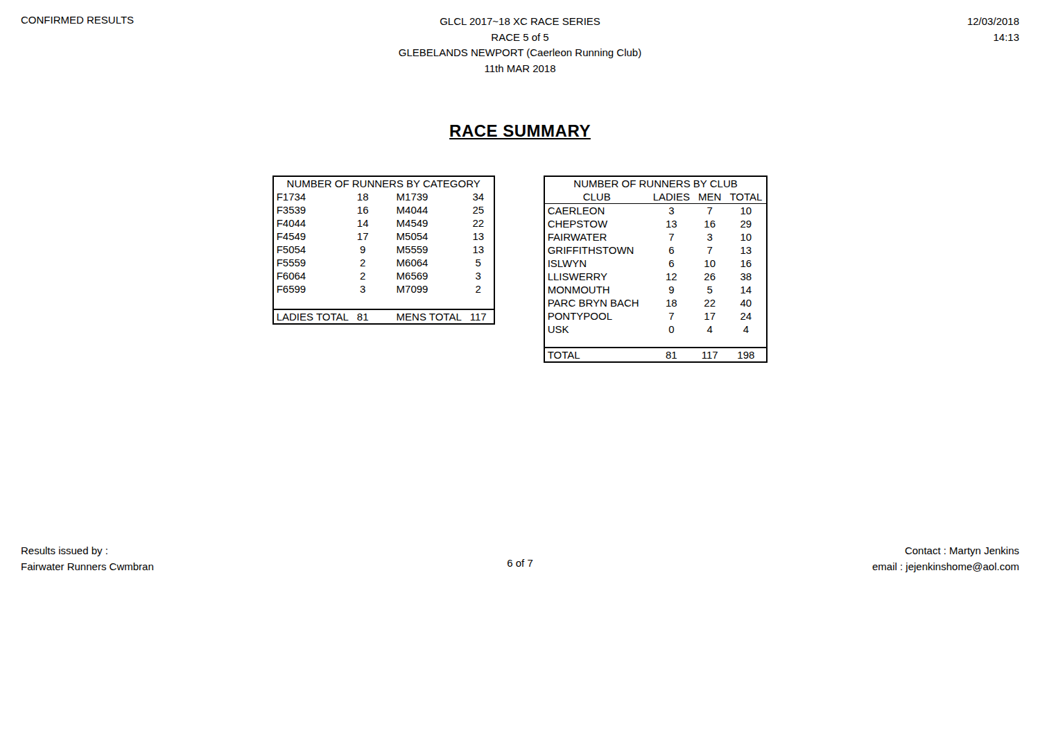CONFIRMED RESULTS
12/03/2018
14:13
GLCL 2017~18 XC RACE SERIES
RACE 5 of 5
GLEBELANDS NEWPORT (Caerleon Running Club)
11th MAR 2018
RACE SUMMARY
| NUMBER OF RUNNERS BY CATEGORY |
| F1734 | 18 | | M1739 | 34 |
| F3539 | 16 | | M4044 | 25 |
| F4044 | 14 | | M4549 | 22 |
| F4549 | 17 | | M5054 | 13 |
| F5054 | 9 | | M5559 | 13 |
| F5559 | 2 | | M6064 | 5 |
| F6064 | 2 | | M6569 | 3 |
| F6599 | 3 | | M7099 | 2 |
| LADIES TOTAL | 81 | | MENS TOTAL | 117 |
| NUMBER OF RUNNERS BY CLUB |
| CLUB | LADIES | MEN | TOTAL |
| CAERLEON | 3 | 7 | 10 |
| CHEPSTOW | 13 | 16 | 29 |
| FAIRWATER | 7 | 3 | 10 |
| GRIFFITHSTOWN | 6 | 7 | 13 |
| ISLWYN | 6 | 10 | 16 |
| LLISWERRY | 12 | 26 | 38 |
| MONMOUTH | 9 | 5 | 14 |
| PARC BRYN BACH | 18 | 22 | 40 |
| PONTYPOOL | 7 | 17 | 24 |
| USK | 0 | 4 | 4 |
| TOTAL | 81 | 117 | 198 |
Results issued by :
Fairwater Runners Cwmbran
6 of 7
Contact : Martyn Jenkins
email : jejenkinshome@aol.com